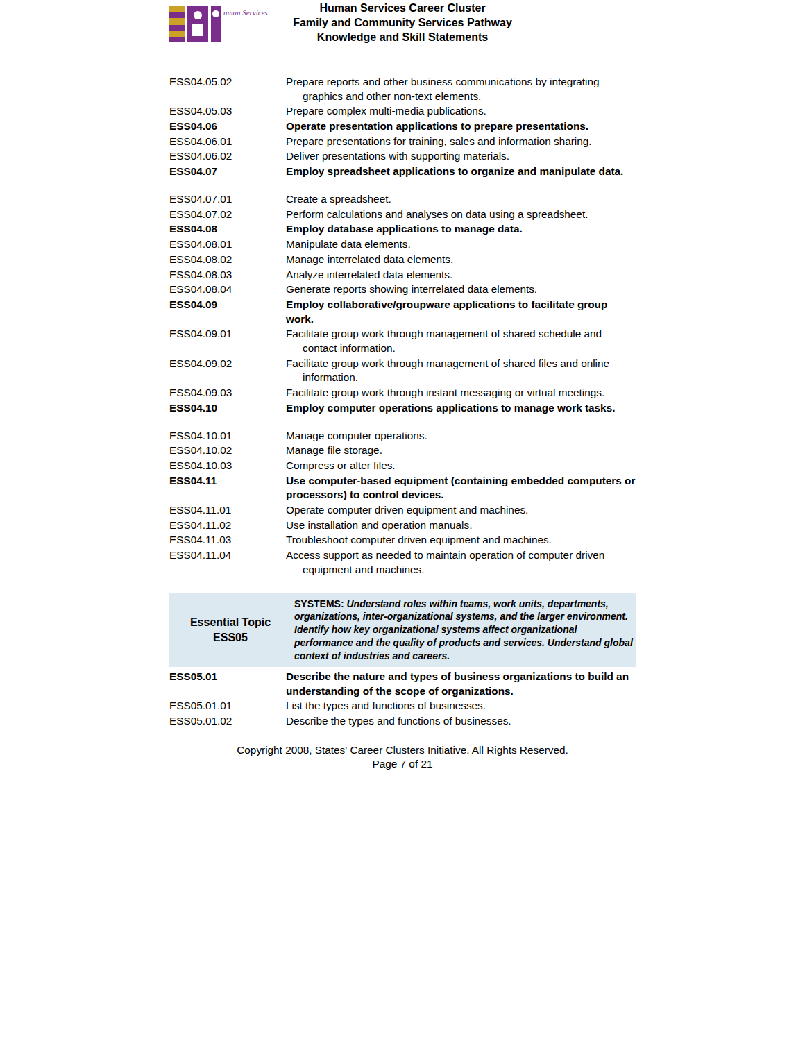uman Services
Human Services Career Cluster
Family and Community Services Pathway
Knowledge and Skill Statements
| ESS04.05.02 | Prepare reports and other business communications by integrating graphics and other non-text elements. |
| ESS04.05.03 | Prepare complex multi-media publications. |
| ESS04.06 | Operate presentation applications to prepare presentations. |
| ESS04.06.01 | Prepare presentations for training, sales and information sharing. |
| ESS04.06.02 | Deliver presentations with supporting materials. |
| ESS04.07 | Employ spreadsheet applications to organize and manipulate data. |
| ESS04.07.01 | Create a spreadsheet. |
| ESS04.07.02 | Perform calculations and analyses on data using a spreadsheet. |
| ESS04.08 | Employ database applications to manage data. |
| ESS04.08.01 | Manipulate data elements. |
| ESS04.08.02 | Manage interrelated data elements. |
| ESS04.08.03 | Analyze interrelated data elements. |
| ESS04.08.04 | Generate reports showing interrelated data elements. |
| ESS04.09 | Employ collaborative/groupware applications to facilitate group work. |
| ESS04.09.01 | Facilitate group work through management of shared schedule and contact information. |
| ESS04.09.02 | Facilitate group work through management of shared files and online information. |
| ESS04.09.03 | Facilitate group work through instant messaging or virtual meetings. |
| ESS04.10 | Employ computer operations applications to manage work tasks. |
| ESS04.10.01 | Manage computer operations. |
| ESS04.10.02 | Manage file storage. |
| ESS04.10.03 | Compress or alter files. |
| ESS04.11 | Use computer-based equipment (containing embedded computers or processors) to control devices. |
| ESS04.11.01 | Operate computer driven equipment and machines. |
| ESS04.11.02 | Use installation and operation manuals. |
| ESS04.11.03 | Troubleshoot computer driven equipment and machines. |
| ESS04.11.04 | Access support as needed to maintain operation of computer driven equipment and machines. |
| Essential Topic ESS05 | SYSTEMS: Understand roles within teams, work units, departments, organizations, inter-organizational systems, and the larger environment. Identify how key organizational systems affect organizational performance and the quality of products and services. Understand global context of industries and careers. |
| ESS05.01 | Describe the nature and types of business organizations to build an understanding of the scope of organizations. |
| ESS05.01.01 | List the types and functions of businesses. |
| ESS05.01.02 | Describe the types and functions of businesses. |
Copyright 2008, States' Career Clusters Initiative. All Rights Reserved.
Page 7 of 21